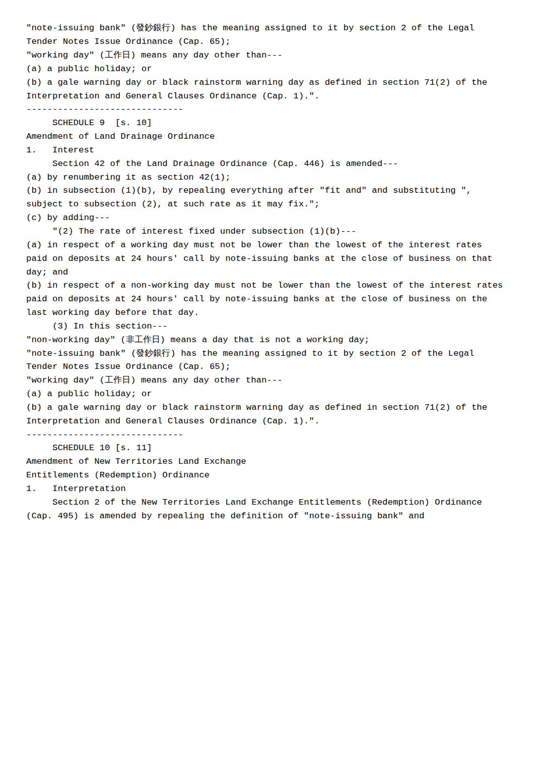"note-issuing bank" (發鈔銀行) has the meaning assigned to it by section 2 of the Legal Tender Notes Issue Ordinance (Cap. 65);
"working day" (工作日) means any day other than---
(a) a public holiday; or
(b) a gale warning day or black rainstorm warning day as defined in section 71(2) of the Interpretation and General Clauses Ordinance (Cap. 1).".
------------------------------
SCHEDULE 9 [s. 10]
Amendment of Land Drainage Ordinance
1. Interest
Section 42 of the Land Drainage Ordinance (Cap. 446) is amended---
(a) by renumbering it as section 42(1);
(b) in subsection (1)(b), by repealing everything after "fit and" and substituting ", subject to subsection (2), at such rate as it may fix.";
(c) by adding---
"(2) The rate of interest fixed under subsection (1)(b)---
(a) in respect of a working day must not be lower than the lowest of the interest rates paid on deposits at 24 hours' call by note-issuing banks at the close of business on that day; and
(b) in respect of a non-working day must not be lower than the lowest of the interest rates paid on deposits at 24 hours' call by note-issuing banks at the close of business on the last working day before that day.
(3) In this section---
"non-working day" (非工作日) means a day that is not a working day;
"note-issuing bank" (發鈔銀行) has the meaning assigned to it by section 2 of the Legal Tender Notes Issue Ordinance (Cap. 65);
"working day" (工作日) means any day other than---
(a) a public holiday; or
(b) a gale warning day or black rainstorm warning day as defined in section 71(2) of the Interpretation and General Clauses Ordinance (Cap. 1).".
------------------------------
SCHEDULE 10 [s. 11]
Amendment of New Territories Land Exchange
Entitlements (Redemption) Ordinance
1. Interpretation
Section 2 of the New Territories Land Exchange Entitlements (Redemption) Ordinance
(Cap. 495) is amended by repealing the definition of "note-issuing bank" and